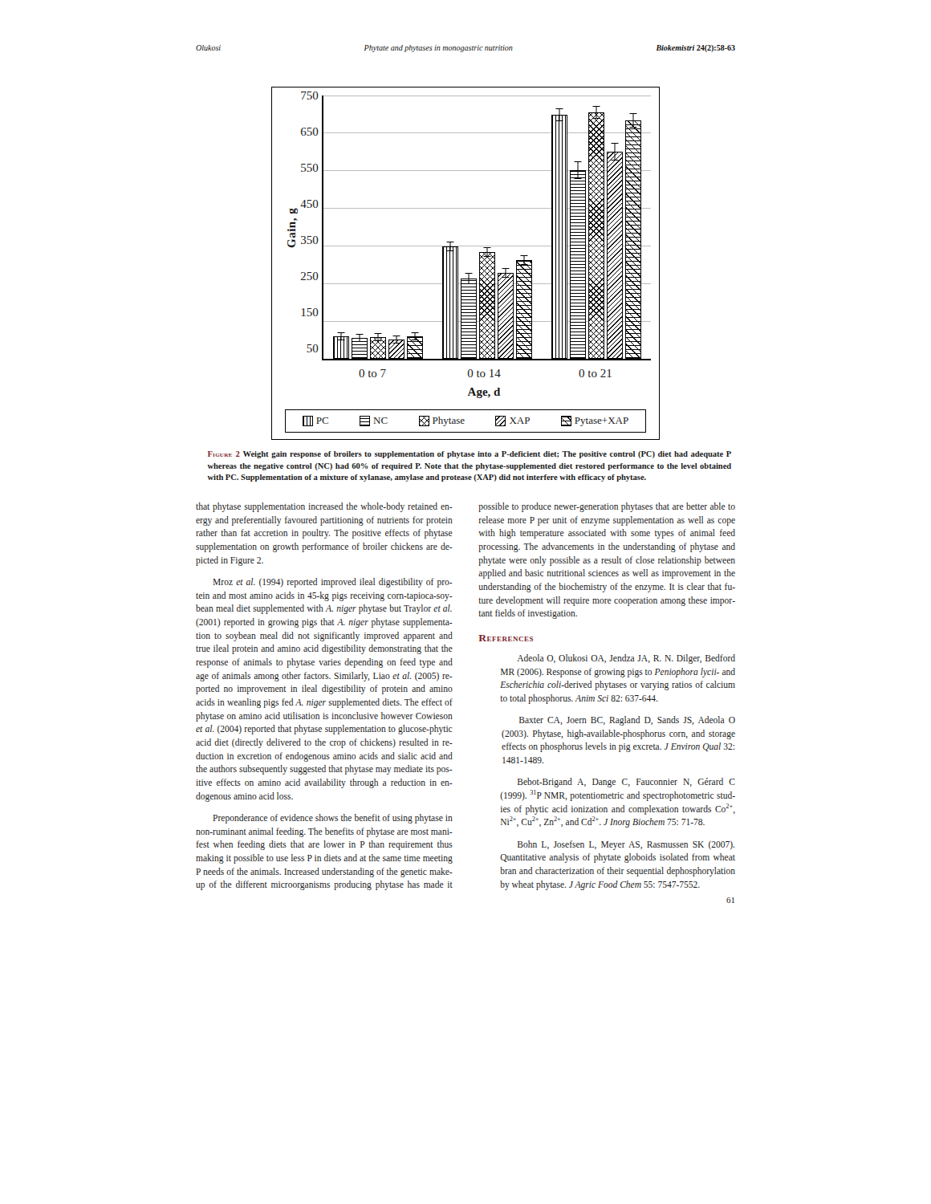Olukosi
Phytate and phytases in monogastric nutrition
Biokemistri 24(2):58-63
Gain, g
750 650 550 450 350 250 150 50
0 to 7 0 to 14 0 to 21
Age, d
PC
NC
Phytase
XAP
Pytase+XAP
Figure 2 Weight gain response of broilers to supplementation of phytase into a P-deficient diet; The positive control (PC) diet had adequate P whereas the negative control (NC) had 60% of required P. Note that the phytase-supplemented diet restored performance to the level obtained with PC. Supplementation of a mixture of xylanase, amylase and protease (XAP) did not interfere with efficacy of phytase.
that phytase supplementation increased the whole-body retained energy and preferentially favoured partitioning of nutrients for protein rather than fat accretion in poultry. The positive effects of phytase supplementation on growth performance of broiler chickens are depicted in Figure 2.
Mroz et al. (1994) reported improved ileal digestibility of protein and most amino acids in 45-kg pigs receiving corn-tapioca-soybean meal diet supplemented with A. niger phytase but Traylor et al. (2001) reported in growing pigs that A. niger phytase supplementation to soybean meal did not significantly improved apparent and true ileal protein and amino acid digestibility demonstrating that the response of animals to phytase varies depending on feed type and age of animals among other factors. Similarly, Liao et al. (2005) reported no improvement in ileal digestibility of protein and amino acids in weanling pigs fed A. niger supplemented diets. The effect of phytase on amino acid utilisation is inconclusive however Cowieson et al. (2004) reported that phytase supplementation to glucose-phytic acid diet (directly delivered to the crop of chickens) resulted in reduction in excretion of endogenous amino acids and sialic acid and the authors subsequently suggested that phytase may mediate its positive effects on amino acid availability through a reduction in endogenous amino acid loss.
Preponderance of evidence shows the benefit of using phytase in non-ruminant animal feeding. The benefits of phytase are most manifest when feeding diets that are lower in P than requirement thus making it possible to use less P in diets and at the same time meeting P needs of the animals. Increased understanding of the genetic make-up of the different microorganisms producing phytase has made it possible to produce newer-generation phytases that are better able to release more P per unit of enzyme supplementation as well as cope with high temperature associated with some types of animal feed processing. The advancements in the understanding of phytase and phytate were only possible as a result of close relationship between applied and basic nutritional sciences as well as improvement in the understanding of the biochemistry of the enzyme. It is clear that future development will require more cooperation among these important fields of investigation.
References
Adeola O, Olukosi OA, Jendza JA, R. N. Dilger, Bedford MR (2006). Response of growing pigs to Peniophora lycii- and Escherichia coli-derived phytases or varying ratios of calcium to total phosphorus. Anim Sci 82: 637-644.
Baxter CA, Joern BC, Ragland D, Sands JS, Adeola O (2003). Phytase, high-available-phosphorus corn, and storage effects on phosphorus levels in pig excreta. J Environ Qual 32: 1481-1489.
Bebot-Brigand A, Dange C, Fauconnier N, Gérard C (1999). 31P NMR, potentiometric and spectrophotometric studies of phytic acid ionization and complexation towards Co2+, Ni2+, Cu2+, Zn2+, and Cd2+. J Inorg Biochem 75: 71-78.
Bohn L, Josefsen L, Meyer AS, Rasmussen SK (2007). Quantitative analysis of phytate globoids isolated from wheat bran and characterization of their sequential dephosphorylation by wheat phytase. J Agric Food Chem 55: 7547-7552.
61